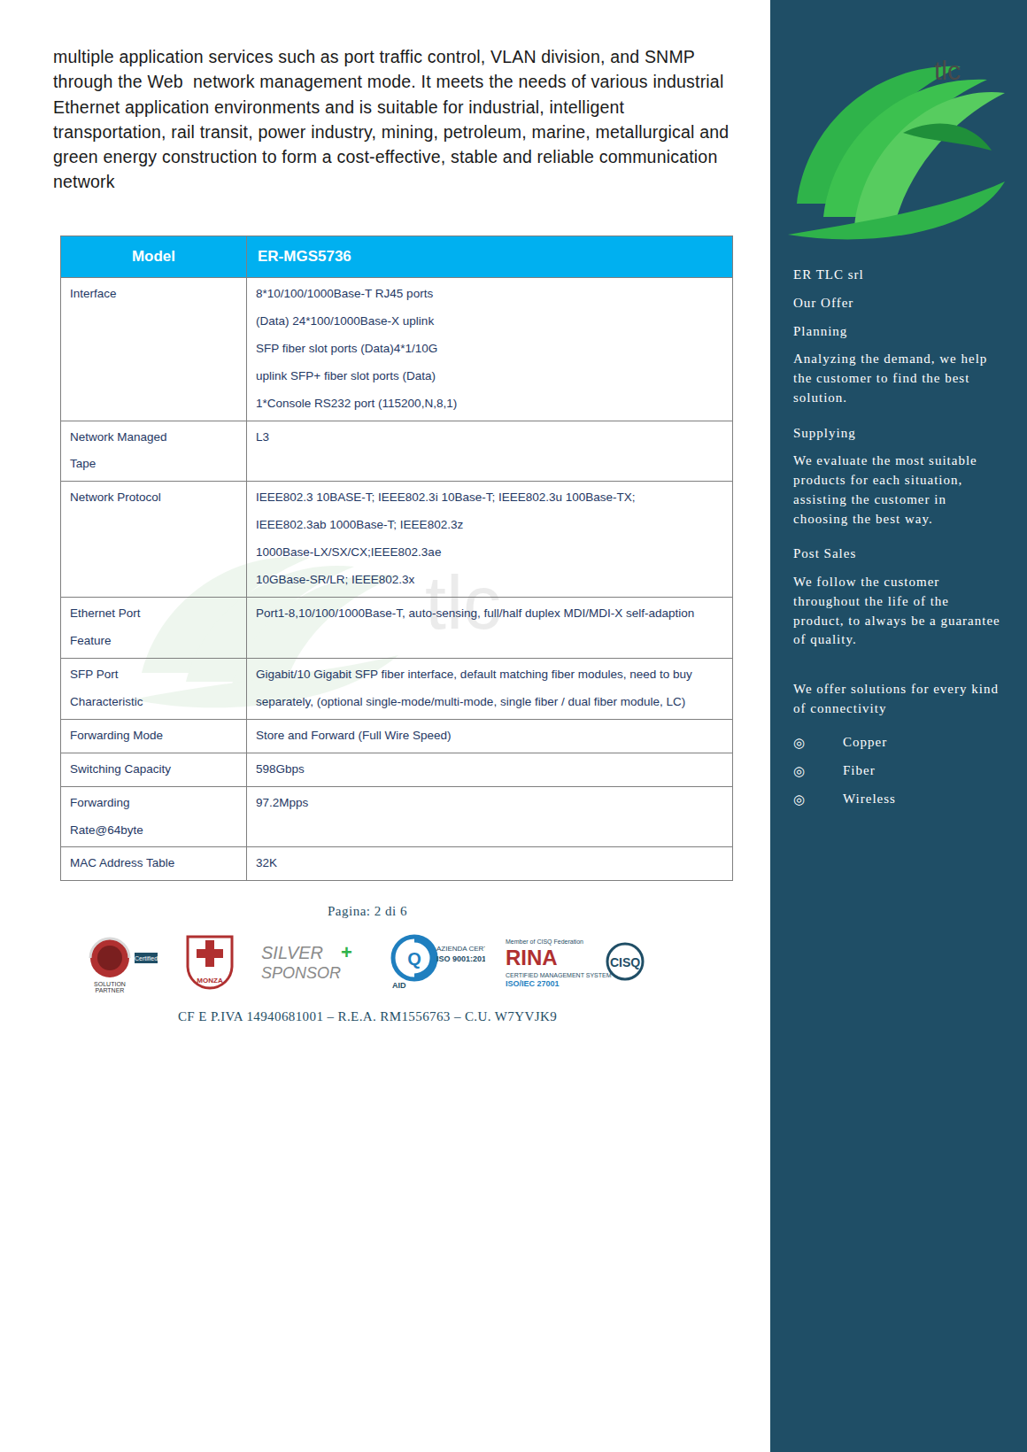tlc
ER TLC srl
Our Offer
Planning
Analyzing the demand, we help the customer to find the best solution.
Supplying
We evaluate the most suitable products for each situation, assisting the customer in choosing the best way.
Post Sales
We follow the customer throughout the life of the product, to always be a guarantee of quality.
We offer solutions for every kind of connectivity
◎Copper
◎Fiber
◎Wireless
tlc
multiple application services such as port traffic control, VLAN division, and SNMP through the Web network management mode. It meets the needs of various industrial Ethernet application environments and is suitable for industrial, intelligent transportation, rail transit, power industry, mining, petroleum, marine, metallurgical and green energy construction to form a cost-effective, stable and reliable communication network
| Model | ER-MGS5736 |
| --- | --- |
| Interface | 8*10/100/1000Base-T RJ45 ports (Data) 24*100/1000Base-X uplink SFP fiber slot ports (Data)4*1/10G uplink SFP+ fiber slot ports (Data) 1*Console RS232 port (115200,N,8,1) |
| Network Managed Tape | L3 |
| Network Protocol | IEEE802.3 10BASE-T; IEEE802.3i 10Base-T; IEEE802.3u 100Base-TX; IEEE802.3ab 1000Base-T; IEEE802.3z 1000Base-LX/SX/CX;IEEE802.3ae 10GBase-SR/LR; IEEE802.3x |
| Ethernet Port Feature | Port1-8,10/100/1000Base-T, auto-sensing, full/half duplex MDI/MDI-X self-adaption |
| SFP Port Characteristic | Gigabit/10 Gigabit SFP fiber interface, default matching fiber modules, need to buy separately, (optional single-mode/multi-mode, single fiber / dual fiber module, LC) |
| Forwarding Mode | Store and Forward (Full Wire Speed) |
| Switching Capacity | 598Gbps |
| Forwarding Rate@64byte | 97.2Mpps |
| MAC Address Table | 32K |
Pagina: 2 di 6
SOLUTION PARTNER Certified MONZA SILVER + SPONSOR Q AZIENDA CERTIFICATA ISO 9001:2015 AID Member of CISQ Federation RINA CERTIFIED MANAGEMENT SYSTEM ISO/IEC 27001 CISQ
CF E P.IVA 14940681001 – R.E.A. RM1556763 – C.U. W7YVJK9